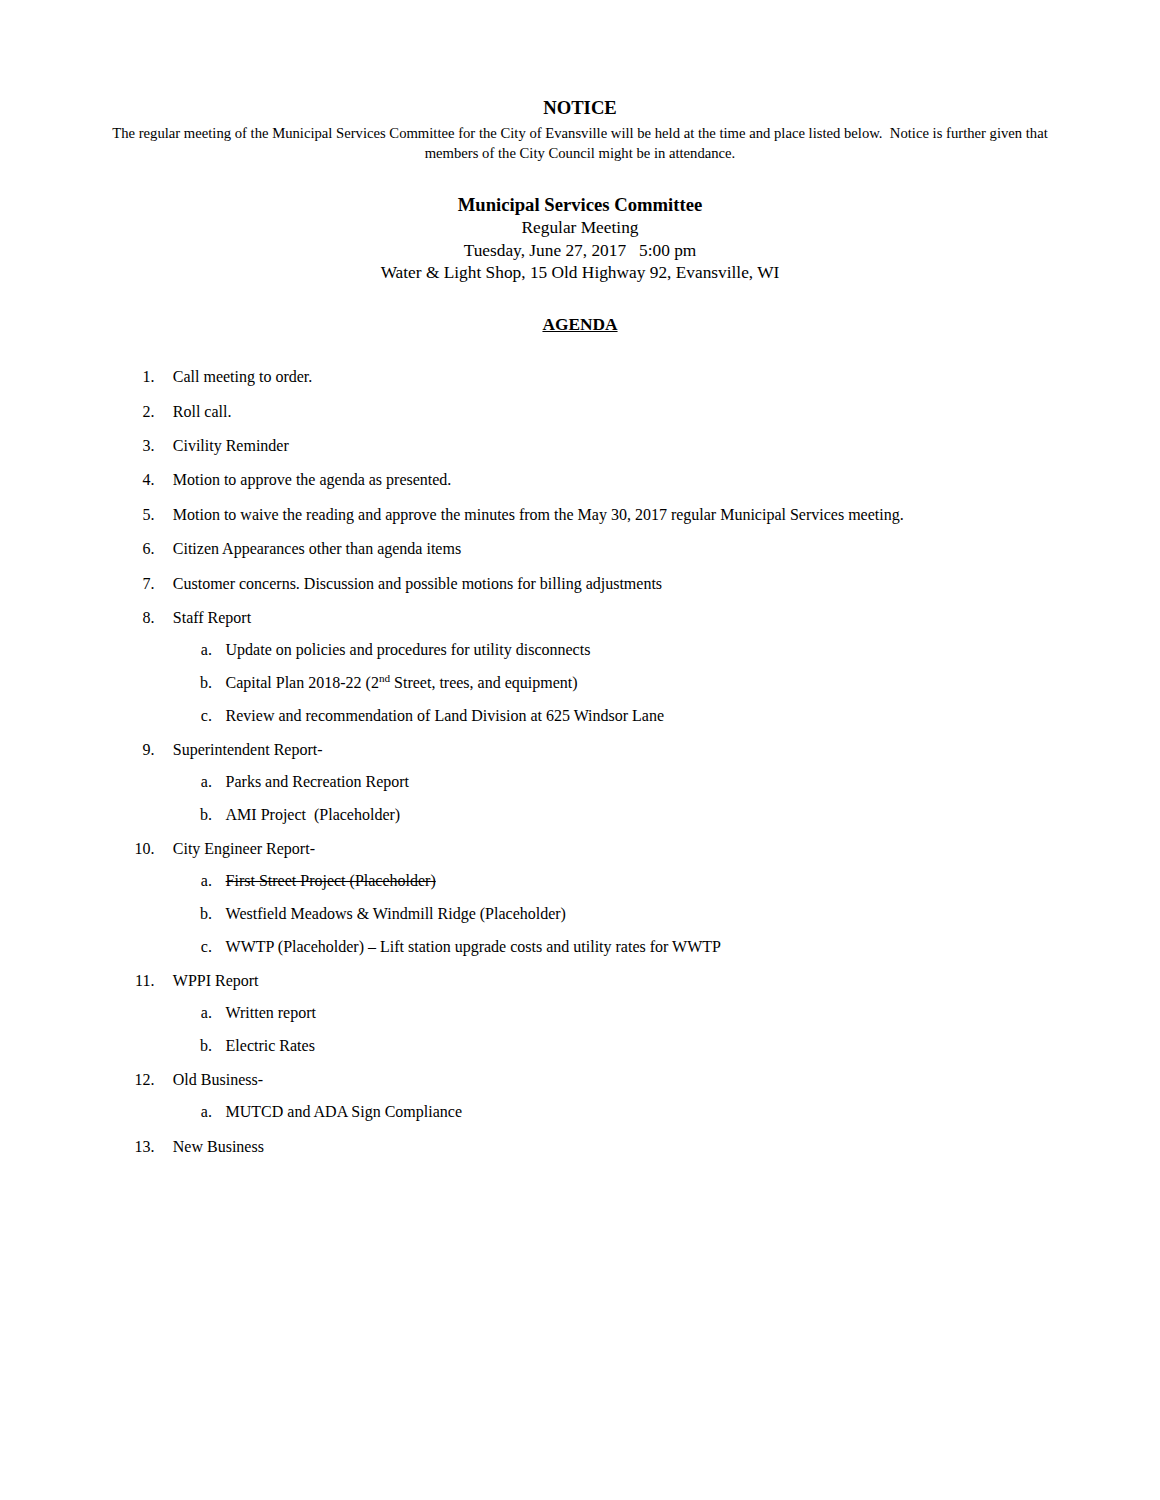NOTICE
The regular meeting of the Municipal Services Committee for the City of Evansville will be held at the time and place listed below. Notice is further given that members of the City Council might be in attendance.
Municipal Services Committee
Regular Meeting
Tuesday, June 27, 2017 5:00 pm
Water & Light Shop, 15 Old Highway 92, Evansville, WI
AGENDA
Call meeting to order.
Roll call.
Civility Reminder
Motion to approve the agenda as presented.
Motion to waive the reading and approve the minutes from the May 30, 2017 regular Municipal Services meeting.
Citizen Appearances other than agenda items
Customer concerns. Discussion and possible motions for billing adjustments
Staff Report
Update on policies and procedures for utility disconnects
Capital Plan 2018-22 (2nd Street, trees, and equipment)
Review and recommendation of Land Division at 625 Windsor Lane
Superintendent Report-
Parks and Recreation Report
AMI Project (Placeholder)
City Engineer Report-
First Street Project (Placeholder)
Westfield Meadows & Windmill Ridge (Placeholder)
WWTP (Placeholder) – Lift station upgrade costs and utility rates for WWTP
WPPI Report
Written report
Electric Rates
Old Business-
MUTCD and ADA Sign Compliance
New Business